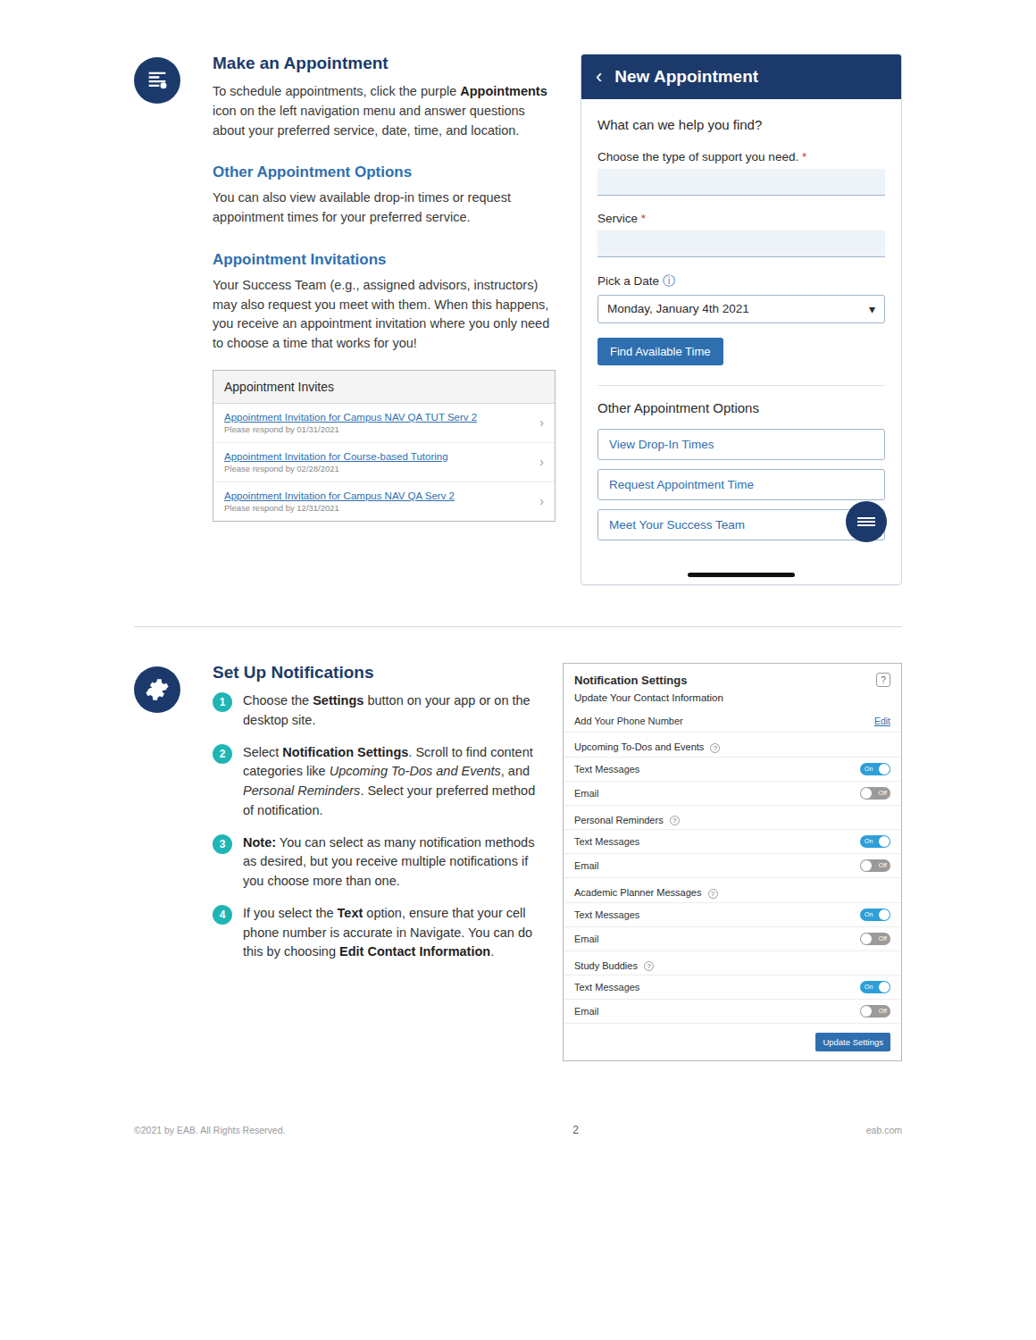Make an Appointment
To schedule appointments, click the purple Appointments icon on the left navigation menu and answer questions about your preferred service, date, time, and location.
Other Appointment Options
You can also view available drop-in times or request appointment times for your preferred service.
Appointment Invitations
Your Success Team (e.g., assigned advisors, instructors) may also request you meet with them. When this happens, you receive an appointment invitation where you only need to choose a time that works for you!
Appointment Invites
Appointment Invitation for Campus NAV QA TUT Serv 2
Please respond by 01/31/2021
›
Appointment Invitation for Course-based Tutoring
Please respond by 02/28/2021
›
Appointment Invitation for Campus NAV QA Serv 2
Please respond by 12/31/2021
›
‹ New Appointment
What can we help you find?
Choose the type of support you need. *
Service *
Pick a Date ⓘ
Monday, January 4th 2021 ▾
Find Available Time
Other Appointment Options
View Drop-In Times
Request Appointment Time
Meet Your Success Team
Set Up Notifications
1 Choose the Settings button on your app or on the desktop site.
2 Select Notification Settings. Scroll to find content categories like Upcoming To-Dos and Events, and Personal Reminders. Select your preferred method of notification.
3 Note: You can select as many notification methods as desired, but you receive multiple notifications if you choose more than one.
4 If you select the Text option, ensure that your cell phone number is accurate in Navigate. You can do this by choosing Edit Contact Information.
Notification Settings
?
Update Your Contact Information
Add Your Phone Number Edit
Upcoming To-Dos and Events ?
Text Messages On
Email Off
Personal Reminders ?
Text Messages On
Email Off
Academic Planner Messages ?
Text Messages On
Email Off
Study Buddies ?
Text Messages On
Email Off
Update Settings
©2021 by EAB. All Rights Reserved. 2 eab.com